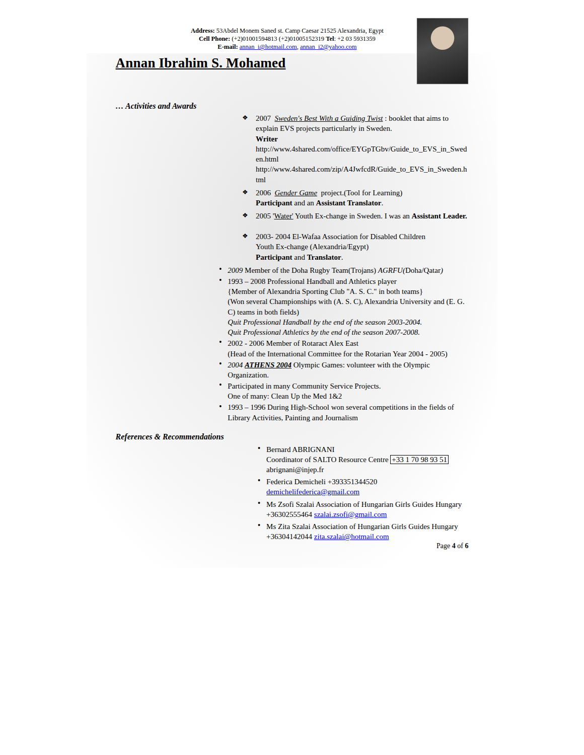Address: 53Abdel Monem Saned st. Camp Caesar 21525 Alexandria, Egypt
Cell Phone: (+2)01001594813 (+2)01005152319 Tel: +2 03 5931359
E-mail: annan_i@hotmail.com, annan_i2@yahoo.com
Annan Ibrahim S. Mohamed
… Activities and Awards
2007 Sweden's Best With a Guiding Twist : booklet that aims to explain EVS projects particularly in Sweden.
Writer
http://www.4shared.com/office/EYGpTGbv/Guide_to_EVS_in_Sweden.html
http://www.4shared.com/zip/A4JwfcdR/Guide_to_EVS_in_Sweden.html
2006 Gender Game project.(Tool for Learning)
Participant and an Assistant Translator.
2005 'Water' Youth Ex-change in Sweden. I was an Assistant Leader.
2003- 2004 El-Wafaa Association for Disabled Children
Youth Ex-change (Alexandria/Egypt)
Participant and Translator.
2009 Member of the Doha Rugby Team(Trojans) AGRFU(Doha/Qatar)
1993 – 2008 Professional Handball and Athletics player
{Member of Alexandria Sporting Club "A. S. C." in both teams}
(Won several Championships with (A. S. C), Alexandria University and (E. G. C) teams in both fields)
Quit Professional Handball by the end of the season 2003-2004.
Quit Professional Athletics by the end of the season 2007-2008.
2002 - 2006 Member of Rotaract Alex East
(Head of the International Committee for the Rotarian Year 2004 - 2005)
2004 ATHENS 2004 Olympic Games: volunteer with the Olympic Organization.
Participated in many Community Service Projects.
One of many: Clean Up the Med 1&2
1993 – 1996 During High-School won several competitions in the fields of Library Activities, Painting and Journalism
References & Recommendations
Bernard ABRIGNANI
Coordinator of SALTO Resource Centre +33 1 70 98 93 51
abrignani@injep.fr
Federica Demicheli +393351344520 demichelifederica@gmail.com
Ms Zsofi Szalai Association of Hungarian Girls Guides Hungary
+36302555464 szalai.zsofi@gmail.com
Ms Zita Szalai Association of Hungarian Girls Guides Hungary
+36304142044 zita.szalai@hotmail.com
Page 4 of 6